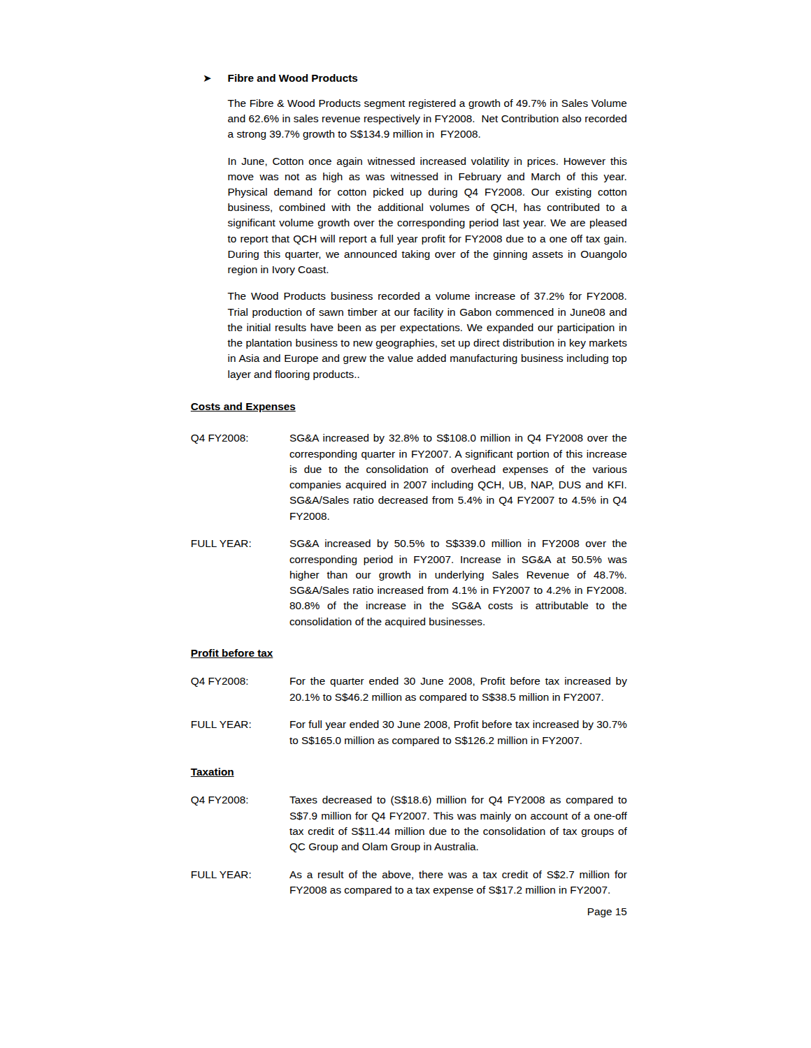➤Fibre and Wood Products
The Fibre & Wood Products segment registered a growth of 49.7% in Sales Volume and 62.6% in sales revenue respectively in FY2008. Net Contribution also recorded a strong 39.7% growth to S$134.9 million in FY2008.
In June, Cotton once again witnessed increased volatility in prices. However this move was not as high as was witnessed in February and March of this year. Physical demand for cotton picked up during Q4 FY2008. Our existing cotton business, combined with the additional volumes of QCH, has contributed to a significant volume growth over the corresponding period last year. We are pleased to report that QCH will report a full year profit for FY2008 due to a one off tax gain. During this quarter, we announced taking over of the ginning assets in Ouangolo region in Ivory Coast.
The Wood Products business recorded a volume increase of 37.2% for FY2008. Trial production of sawn timber at our facility in Gabon commenced in June08 and the initial results have been as per expectations. We expanded our participation in the plantation business to new geographies, set up direct distribution in key markets in Asia and Europe and grew the value added manufacturing business including top layer and flooring products..
Costs and Expenses
| Q4 FY2008: | SG&A increased by 32.8% to S$108.0 million in Q4 FY2008 over the corresponding quarter in FY2007. A significant portion of this increase is due to the consolidation of overhead expenses of the various companies acquired in 2007 including QCH, UB, NAP, DUS and KFI. SG&A/Sales ratio decreased from 5.4% in Q4 FY2007 to 4.5% in Q4 FY2008. |
| FULL YEAR: | SG&A increased by 50.5% to S$339.0 million in FY2008 over the corresponding period in FY2007. Increase in SG&A at 50.5% was higher than our growth in underlying Sales Revenue of 48.7%. SG&A/Sales ratio increased from 4.1% in FY2007 to 4.2% in FY2008. 80.8% of the increase in the SG&A costs is attributable to the consolidation of the acquired businesses. |
Profit before tax
| Q4 FY2008: | For the quarter ended 30 June 2008, Profit before tax increased by 20.1% to S$46.2 million as compared to S$38.5 million in FY2007. |
| FULL YEAR: | For full year ended 30 June 2008, Profit before tax increased by 30.7% to S$165.0 million as compared to S$126.2 million in FY2007. |
Taxation
| Q4 FY2008: | Taxes decreased to (S$18.6) million for Q4 FY2008 as compared to S$7.9 million for Q4 FY2007. This was mainly on account of a one-off tax credit of S$11.44 million due to the consolidation of tax groups of QC Group and Olam Group in Australia. |
| FULL YEAR: | As a result of the above, there was a tax credit of S$2.7 million for FY2008 as compared to a tax expense of S$17.2 million in FY2007. |
Page 15